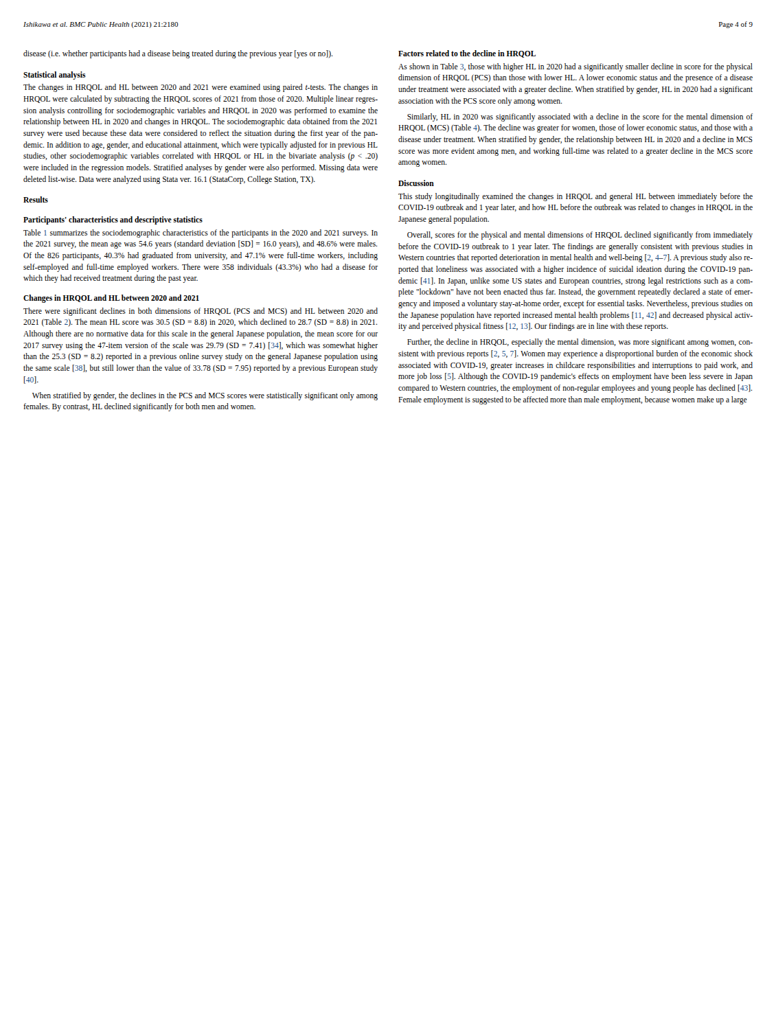Ishikawa et al. BMC Public Health (2021) 21:2180
Page 4 of 9
disease (i.e. whether participants had a disease being treated during the previous year [yes or no]).
Statistical analysis
The changes in HRQOL and HL between 2020 and 2021 were examined using paired t-tests. The changes in HRQOL were calculated by subtracting the HRQOL scores of 2021 from those of 2020. Multiple linear regression analysis controlling for sociodemographic variables and HRQOL in 2020 was performed to examine the relationship between HL in 2020 and changes in HRQOL. The sociodemographic data obtained from the 2021 survey were used because these data were considered to reflect the situation during the first year of the pandemic. In addition to age, gender, and educational attainment, which were typically adjusted for in previous HL studies, other sociodemographic variables correlated with HRQOL or HL in the bivariate analysis (p < .20) were included in the regression models. Stratified analyses by gender were also performed. Missing data were deleted list-wise. Data were analyzed using Stata ver. 16.1 (StataCorp, College Station, TX).
Results
Participants' characteristics and descriptive statistics
Table 1 summarizes the sociodemographic characteristics of the participants in the 2020 and 2021 surveys. In the 2021 survey, the mean age was 54.6 years (standard deviation [SD] = 16.0 years), and 48.6% were males. Of the 826 participants, 40.3% had graduated from university, and 47.1% were full-time workers, including self-employed and full-time employed workers. There were 358 individuals (43.3%) who had a disease for which they had received treatment during the past year.
Changes in HRQOL and HL between 2020 and 2021
There were significant declines in both dimensions of HRQOL (PCS and MCS) and HL between 2020 and 2021 (Table 2). The mean HL score was 30.5 (SD = 8.8) in 2020, which declined to 28.7 (SD = 8.8) in 2021. Although there are no normative data for this scale in the general Japanese population, the mean score for our 2017 survey using the 47-item version of the scale was 29.79 (SD = 7.41) [34], which was somewhat higher than the 25.3 (SD = 8.2) reported in a previous online survey study on the general Japanese population using the same scale [38], but still lower than the value of 33.78 (SD = 7.95) reported by a previous European study [40].
When stratified by gender, the declines in the PCS and MCS scores were statistically significant only among females. By contrast, HL declined significantly for both men and women.
Factors related to the decline in HRQOL
As shown in Table 3, those with higher HL in 2020 had a significantly smaller decline in score for the physical dimension of HRQOL (PCS) than those with lower HL. A lower economic status and the presence of a disease under treatment were associated with a greater decline. When stratified by gender, HL in 2020 had a significant association with the PCS score only among women.
Similarly, HL in 2020 was significantly associated with a decline in the score for the mental dimension of HRQOL (MCS) (Table 4). The decline was greater for women, those of lower economic status, and those with a disease under treatment. When stratified by gender, the relationship between HL in 2020 and a decline in MCS score was more evident among men, and working full-time was related to a greater decline in the MCS score among women.
Discussion
This study longitudinally examined the changes in HRQOL and general HL between immediately before the COVID-19 outbreak and 1 year later, and how HL before the outbreak was related to changes in HRQOL in the Japanese general population.
Overall, scores for the physical and mental dimensions of HRQOL declined significantly from immediately before the COVID-19 outbreak to 1 year later. The findings are generally consistent with previous studies in Western countries that reported deterioration in mental health and well-being [2, 4–7]. A previous study also reported that loneliness was associated with a higher incidence of suicidal ideation during the COVID-19 pandemic [41]. In Japan, unlike some US states and European countries, strong legal restrictions such as a complete "lockdown" have not been enacted thus far. Instead, the government repeatedly declared a state of emergency and imposed a voluntary stay-at-home order, except for essential tasks. Nevertheless, previous studies on the Japanese population have reported increased mental health problems [11, 42] and decreased physical activity and perceived physical fitness [12, 13]. Our findings are in line with these reports.
Further, the decline in HRQOL, especially the mental dimension, was more significant among women, consistent with previous reports [2, 5, 7]. Women may experience a disproportional burden of the economic shock associated with COVID-19, greater increases in childcare responsibilities and interruptions to paid work, and more job loss [5]. Although the COVID-19 pandemic's effects on employment have been less severe in Japan compared to Western countries, the employment of non-regular employees and young people has declined [43]. Female employment is suggested to be affected more than male employment, because women make up a large